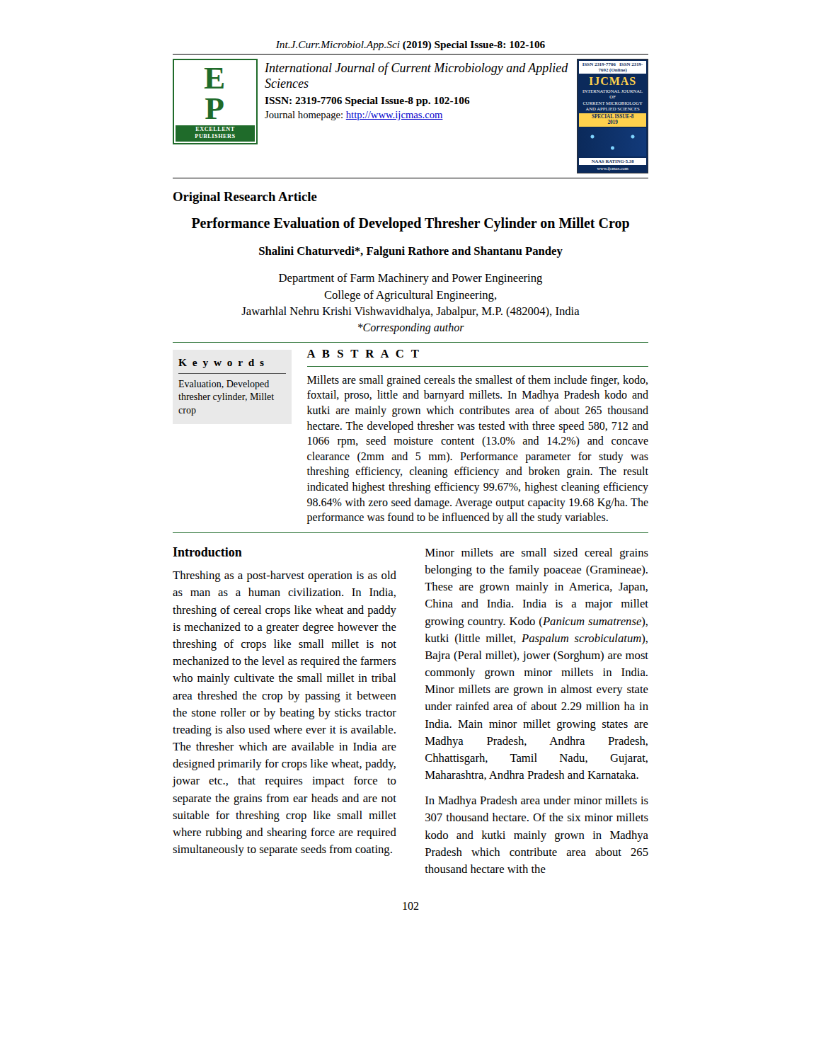Int.J.Curr.Microbiol.App.Sci (2019) Special Issue-8: 102-106
E
P
EXCELLENT PUBLISHERS
International Journal of Current Microbiology and Applied Sciences
ISSN: 2319-7706 Special Issue-8 pp. 102-106
Journal homepage: http://www.ijcmas.com
ISSN 2319-7706 ISSN 2319-7692 (Online)
IJCMAS
INTERNATIONAL JOURNAL OF
CURRENT MICROBIOLOGY
AND APPLIED SCIENCES
SPECIAL ISSUE-8
2019
NAAS RATING-5.38
www.ijcmas.com
Original Research Article
Performance Evaluation of Developed Thresher Cylinder on Millet Crop
Shalini Chaturvedi*, Falguni Rathore and Shantanu Pandey
Department of Farm Machinery and Power Engineering
College of Agricultural Engineering,
Jawarhlal Nehru Krishi Vishwavidhalya, Jabalpur, M.P. (482004), India
*Corresponding author
K e y w o r d s
Evaluation, Developed thresher cylinder, Millet crop
A B S T R A C T
Millets are small grained cereals the smallest of them include finger, kodo, foxtail, proso, little and barnyard millets. In Madhya Pradesh kodo and kutki are mainly grown which contributes area of about 265 thousand hectare. The developed thresher was tested with three speed 580, 712 and 1066 rpm, seed moisture content (13.0% and 14.2%) and concave clearance (2mm and 5 mm). Performance parameter for study was threshing efficiency, cleaning efficiency and broken grain. The result indicated highest threshing efficiency 99.67%, highest cleaning efficiency 98.64% with zero seed damage. Average output capacity 19.68 Kg/ha. The performance was found to be influenced by all the study variables.
Introduction
Threshing as a post-harvest operation is as old as man as a human civilization. In India, threshing of cereal crops like wheat and paddy is mechanized to a greater degree however the threshing of crops like small millet is not mechanized to the level as required the farmers who mainly cultivate the small millet in tribal area threshed the crop by passing it between the stone roller or by beating by sticks tractor treading is also used where ever it is available. The thresher which are available in India are designed primarily for crops like wheat, paddy, jowar etc., that requires impact force to separate the grains from ear heads and are not suitable for threshing crop like small millet where rubbing and shearing force are required simultaneously to separate seeds from coating.
Minor millets are small sized cereal grains belonging to the family poaceae (Gramineae). These are grown mainly in America, Japan, China and India. India is a major millet growing country. Kodo (Panicum sumatrense), kutki (little millet, Paspalum scrobiculatum), Bajra (Peral millet), jower (Sorghum) are most commonly grown minor millets in India. Minor millets are grown in almost every state under rainfed area of about 2.29 million ha in India. Main minor millet growing states are Madhya Pradesh, Andhra Pradesh, Chhattisgarh, Tamil Nadu, Gujarat, Maharashtra, Andhra Pradesh and Karnataka.
In Madhya Pradesh area under minor millets is 307 thousand hectare. Of the six minor millets kodo and kutki mainly grown in Madhya Pradesh which contribute area about 265 thousand hectare with the
102